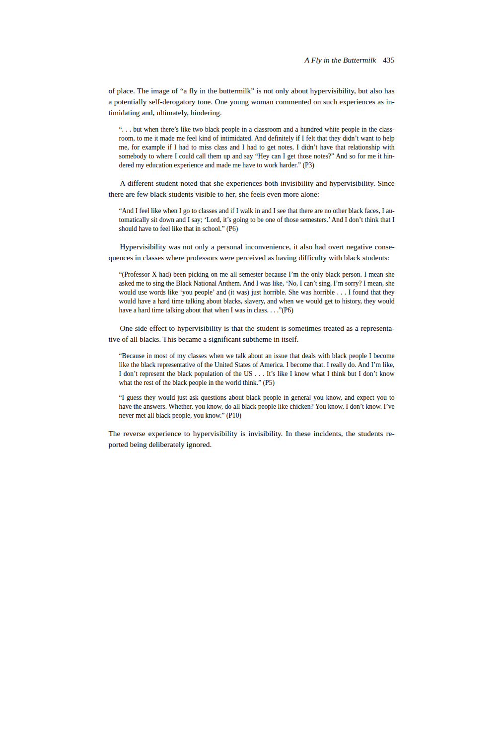A Fly in the Buttermilk 435
of place. The image of “a fly in the buttermilk” is not only about hypervisibility, but also has a potentially self-derogatory tone. One young woman commented on such experiences as intimidating and, ultimately, hindering.
“. . . but when there’s like two black people in a classroom and a hundred white people in the classroom, to me it made me feel kind of intimidated. And definitely if I felt that they didn’t want to help me, for example if I had to miss class and I had to get notes, I didn’t have that relationship with somebody to where I could call them up and say “Hey can I get those notes?” And so for me it hindered my education experience and made me have to work harder.” (P3)
A different student noted that she experiences both invisibility and hypervisibility. Since there are few black students visible to her, she feels even more alone:
“And I feel like when I go to classes and if I walk in and I see that there are no other black faces, I automatically sit down and I say; ‘Lord, it’s going to be one of those semesters.’ And I don’t think that I should have to feel like that in school.” (P6)
Hypervisibility was not only a personal inconvenience, it also had overt negative consequences in classes where professors were perceived as having difficulty with black students:
“(Professor X had) been picking on me all semester because I’m the only black person. I mean she asked me to sing the Black National Anthem. And I was like, ‘No, I can’t sing, I’m sorry? I mean, she would use words like ‘you people’ and (it was) just horrible. She was horrible . . . I found that they would have a hard time talking about blacks, slavery, and when we would get to history, they would have a hard time talking about that when I was in class. . . .”(P6)
One side effect to hypervisibility is that the student is sometimes treated as a representative of all blacks. This became a significant subtheme in itself.
“Because in most of my classes when we talk about an issue that deals with black people I become like the black representative of the United States of America. I become that. I really do. And I’m like, I don’t represent the black population of the US . . . It’s like I know what I think but I don’t know what the rest of the black people in the world think.” (P5)
“I guess they would just ask questions about black people in general you know, and expect you to have the answers. Whether, you know, do all black people like chicken? You know, I don’t know. I’ve never met all black people, you know.” (P10)
The reverse experience to hypervisibility is invisibility. In these incidents, the students reported being deliberately ignored.